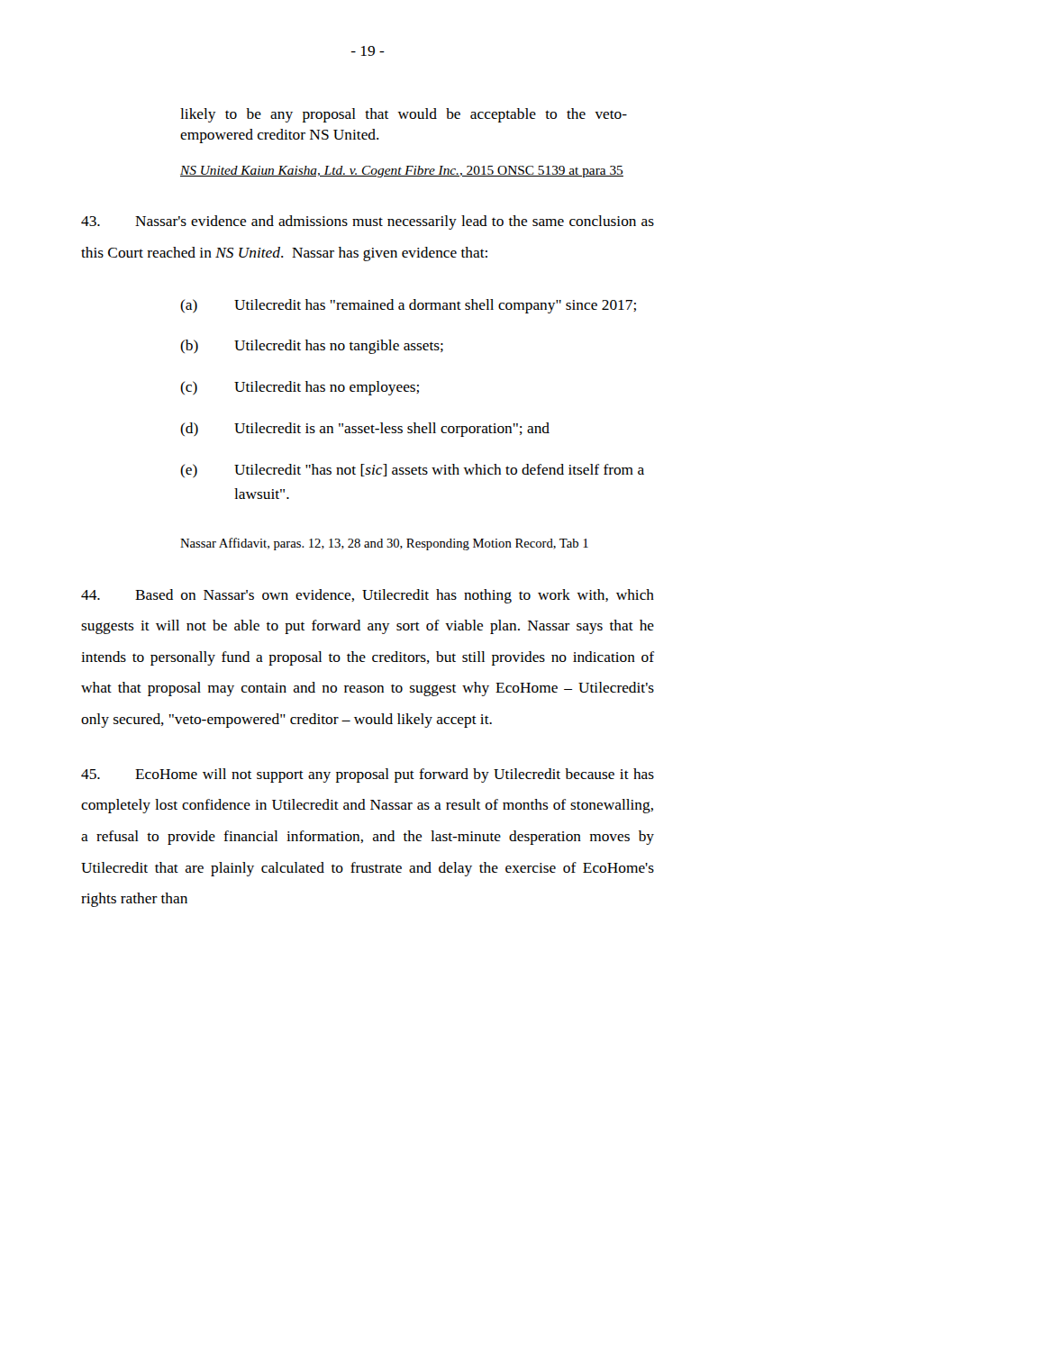- 19 -
likely to be any proposal that would be acceptable to the veto-empowered creditor NS United.
NS United Kaiun Kaisha, Ltd. v. Cogent Fibre Inc., 2015 ONSC 5139 at para 35
43. Nassar's evidence and admissions must necessarily lead to the same conclusion as this Court reached in NS United. Nassar has given evidence that:
(a) Utilecredit has "remained a dormant shell company" since 2017;
(b) Utilecredit has no tangible assets;
(c) Utilecredit has no employees;
(d) Utilecredit is an "asset-less shell corporation"; and
(e) Utilecredit "has not [sic] assets with which to defend itself from a lawsuit".
Nassar Affidavit, paras. 12, 13, 28 and 30, Responding Motion Record, Tab 1
44. Based on Nassar's own evidence, Utilecredit has nothing to work with, which suggests it will not be able to put forward any sort of viable plan. Nassar says that he intends to personally fund a proposal to the creditors, but still provides no indication of what that proposal may contain and no reason to suggest why EcoHome – Utilecredit's only secured, "veto-empowered" creditor – would likely accept it.
45. EcoHome will not support any proposal put forward by Utilecredit because it has completely lost confidence in Utilecredit and Nassar as a result of months of stonewalling, a refusal to provide financial information, and the last-minute desperation moves by Utilecredit that are plainly calculated to frustrate and delay the exercise of EcoHome's rights rather than